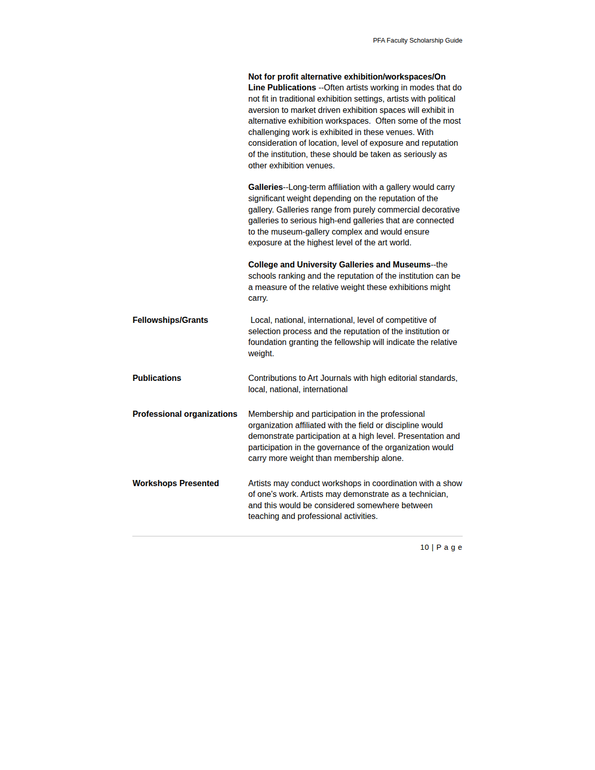PFA Faculty Scholarship Guide
Not for profit alternative exhibition/workspaces/On Line Publications --Often artists working in modes that do not fit in traditional exhibition settings, artists with political aversion to market driven exhibition spaces will exhibit in alternative exhibition workspaces. Often some of the most challenging work is exhibited in these venues. With consideration of location, level of exposure and reputation of the institution, these should be taken as seriously as other exhibition venues.
Galleries--Long-term affiliation with a gallery would carry significant weight depending on the reputation of the gallery. Galleries range from purely commercial decorative galleries to serious high-end galleries that are connected to the museum-gallery complex and would ensure exposure at the highest level of the art world.
College and University Galleries and Museums--the schools ranking and the reputation of the institution can be a measure of the relative weight these exhibitions might carry.
Fellowships/Grants
Local, national, international, level of competitive of selection process and the reputation of the institution or foundation granting the fellowship will indicate the relative weight.
Publications
Contributions to Art Journals with high editorial standards, local, national, international
Professional organizations
Membership and participation in the professional organization affiliated with the field or discipline would demonstrate participation at a high level. Presentation and participation in the governance of the organization would carry more weight than membership alone.
Workshops Presented
Artists may conduct workshops in coordination with a show of one's work. Artists may demonstrate as a technician, and this would be considered somewhere between teaching and professional activities.
10 | P a g e